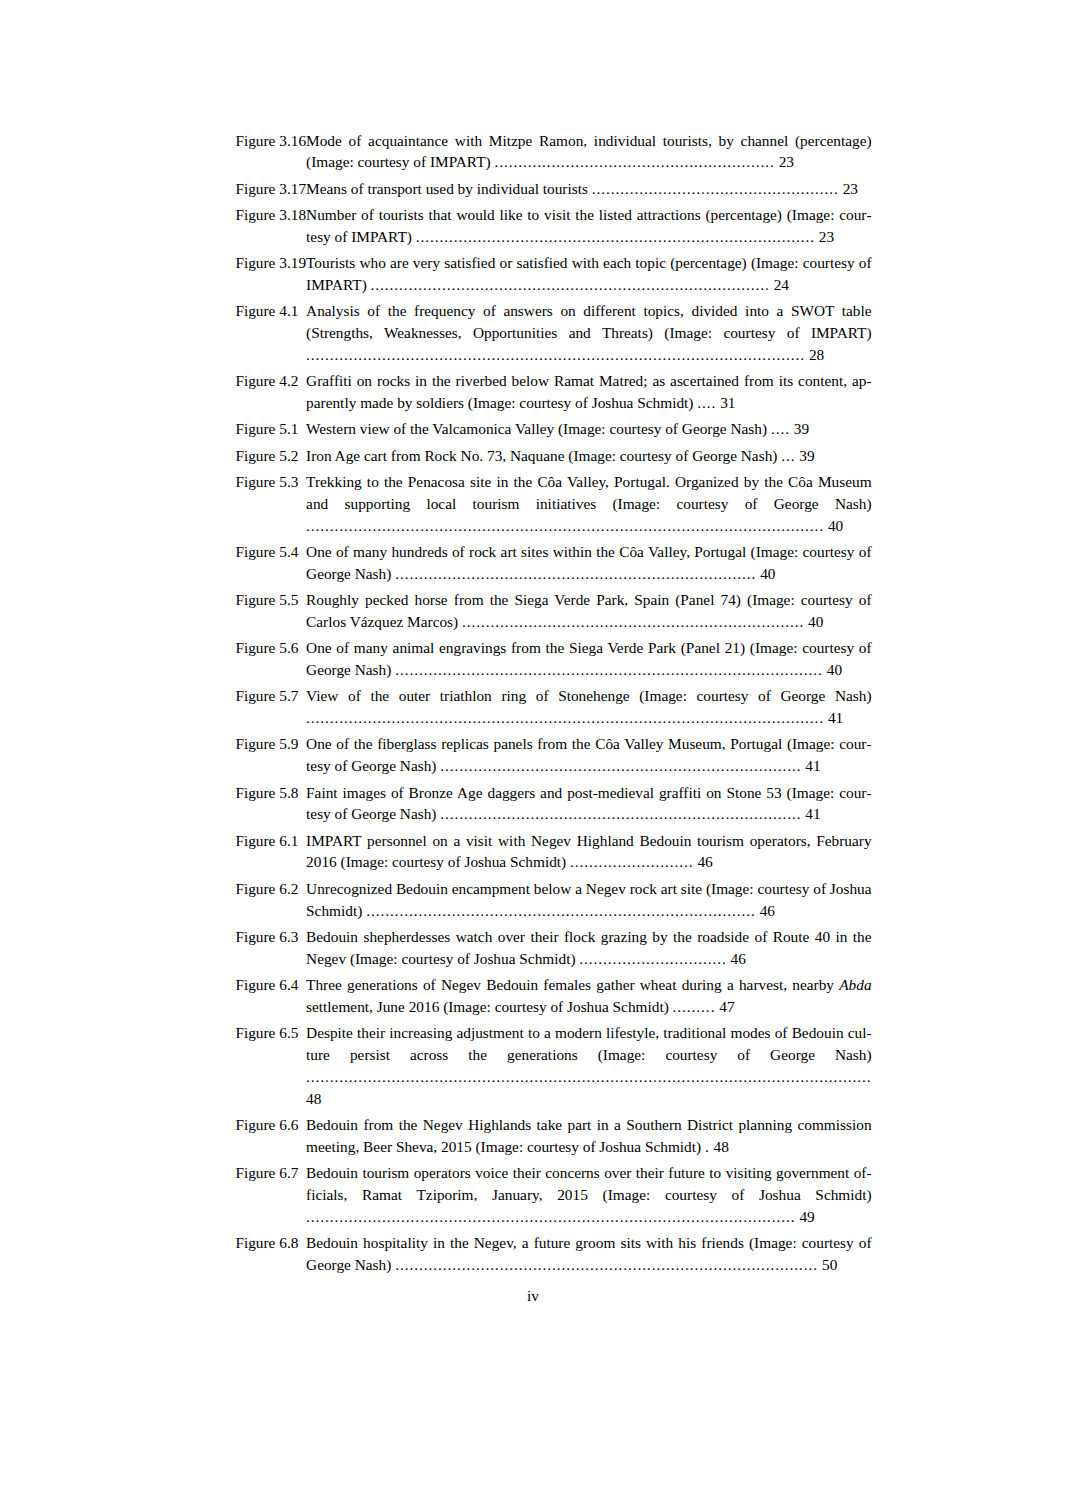| Figure 3.16 | Mode of acquaintance with Mitzpe Ramon, individual tourists, by channel (percentage) (Image: courtesy of IMPART) ........................................................... 23 |
| Figure 3.17 | Means of transport used by individual tourists .................................................... 23 |
| Figure 3.18 | Number of tourists that would like to visit the listed attractions (percentage) (Image: courtesy of IMPART) .................................................................................... 23 |
| Figure 3.19 | Tourists who are very satisfied or satisfied with each topic (percentage) (Image: courtesy of IMPART) .................................................................................... 24 |
| Figure 4.1 | Analysis of the frequency of answers on different topics, divided into a SWOT table (Strengths, Weaknesses, Opportunities and Threats) (Image: courtesy of IMPART) ......................................................................................................... 28 |
| Figure 4.2 | Graffiti on rocks in the riverbed below Ramat Matred; as ascertained from its content, apparently made by soldiers (Image: courtesy of Joshua Schmidt) .... 31 |
| Figure 5.1 | Western view of the Valcamonica Valley (Image: courtesy of George Nash) .... 39 |
| Figure 5.2 | Iron Age cart from Rock No. 73, Naquane (Image: courtesy of George Nash) ... 39 |
| Figure 5.3 | Trekking to the Penacosa site in the Côa Valley, Portugal. Organized by the Côa Museum and supporting local tourism initiatives (Image: courtesy of George Nash) ............................................................................................................. 40 |
| Figure 5.4 | One of many hundreds of rock art sites within the Côa Valley, Portugal (Image: courtesy of George Nash) ............................................................................ 40 |
| Figure 5.5 | Roughly pecked horse from the Siega Verde Park, Spain (Panel 74) (Image: courtesy of Carlos Vázquez Marcos) ........................................................................ 40 |
| Figure 5.6 | One of many animal engravings from the Siega Verde Park (Panel 21) (Image: courtesy of George Nash) .......................................................................................... 40 |
| Figure 5.7 | View of the outer triathlon ring of Stonehenge (Image: courtesy of George Nash) ............................................................................................................. 41 |
| Figure 5.9 | One of the fiberglass replicas panels from the Côa Valley Museum, Portugal (Image: courtesy of George Nash) ............................................................................ 41 |
| Figure 5.8 | Faint images of Bronze Age daggers and post-medieval graffiti on Stone 53 (Image: courtesy of George Nash) ............................................................................ 41 |
| Figure 6.1 | IMPART personnel on a visit with Negev Highland Bedouin tourism operators, February 2016 (Image: courtesy of Joshua Schmidt) .......................... 46 |
| Figure 6.2 | Unrecognized Bedouin encampment below a Negev rock art site (Image: courtesy of Joshua Schmidt) .................................................................................. 46 |
| Figure 6.3 | Bedouin shepherdesses watch over their flock grazing by the roadside of Route 40 in the Negev (Image: courtesy of Joshua Schmidt) ............................... 46 |
| Figure 6.4 | Three generations of Negev Bedouin females gather wheat during a harvest, nearby Abda settlement, June 2016 (Image: courtesy of Joshua Schmidt) ......... 47 |
| Figure 6.5 | Despite their increasing adjustment to a modern lifestyle, traditional modes of Bedouin culture persist across the generations (Image: courtesy of George Nash) ....................................................................................................................... 48 |
| Figure 6.6 | Bedouin from the Negev Highlands take part in a Southern District planning commission meeting, Beer Sheva, 2015 (Image: courtesy of Joshua Schmidt) . 48 |
| Figure 6.7 | Bedouin tourism operators voice their concerns over their future to visiting government officials, Ramat Tziporim, January, 2015 (Image: courtesy of Joshua Schmidt) ....................................................................................................... 49 |
| Figure 6.8 | Bedouin hospitality in the Negev, a future groom sits with his friends (Image: courtesy of George Nash) ......................................................................................... 50 |
iv